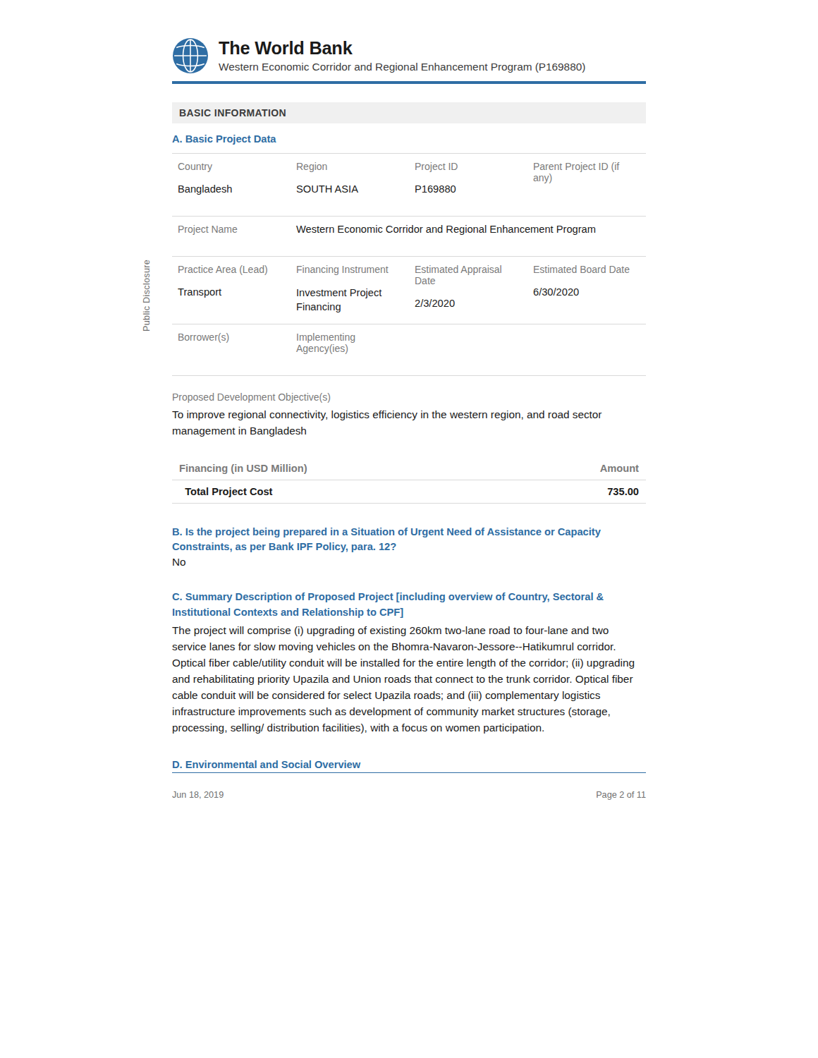Public Disclosure
The World Bank
Western Economic Corridor and Regional Enhancement Program (P169880)
BASIC INFORMATION
A. Basic Project Data
| Country Bangladesh | Region SOUTH ASIA | Project ID P169880 | Parent Project ID (if any) |
| Project Name | Western Economic Corridor and Regional Enhancement Program |
| Practice Area (Lead) Transport | Financing Instrument Investment Project Financing | Estimated Appraisal Date 2/3/2020 | Estimated Board Date 6/30/2020 |
| Borrower(s) | Implementing Agency(ies) | | |
Proposed Development Objective(s)
To improve regional connectivity, logistics efficiency in the western region, and road sector management in Bangladesh
| Financing (in USD Million) | Amount |
| Total Project Cost | 735.00 |
B. Is the project being prepared in a Situation of Urgent Need of Assistance or Capacity Constraints, as per Bank IPF Policy, para. 12?
No
C. Summary Description of Proposed Project [including overview of Country, Sectoral & Institutional Contexts and Relationship to CPF]
The project will comprise (i) upgrading of existing 260km two-lane road to four-lane and two service lanes for slow moving vehicles on the Bhomra-Navaron-Jessore--Hatikumrul corridor. Optical fiber cable/utility conduit will be installed for the entire length of the corridor; (ii) upgrading and rehabilitating priority Upazila and Union roads that connect to the trunk corridor. Optical fiber cable conduit will be considered for select Upazila roads; and (iii) complementary logistics infrastructure improvements such as development of community market structures (storage, processing, selling/ distribution facilities), with a focus on women participation.
D. Environmental and Social Overview
Jun 18, 2019 Page 2 of 11